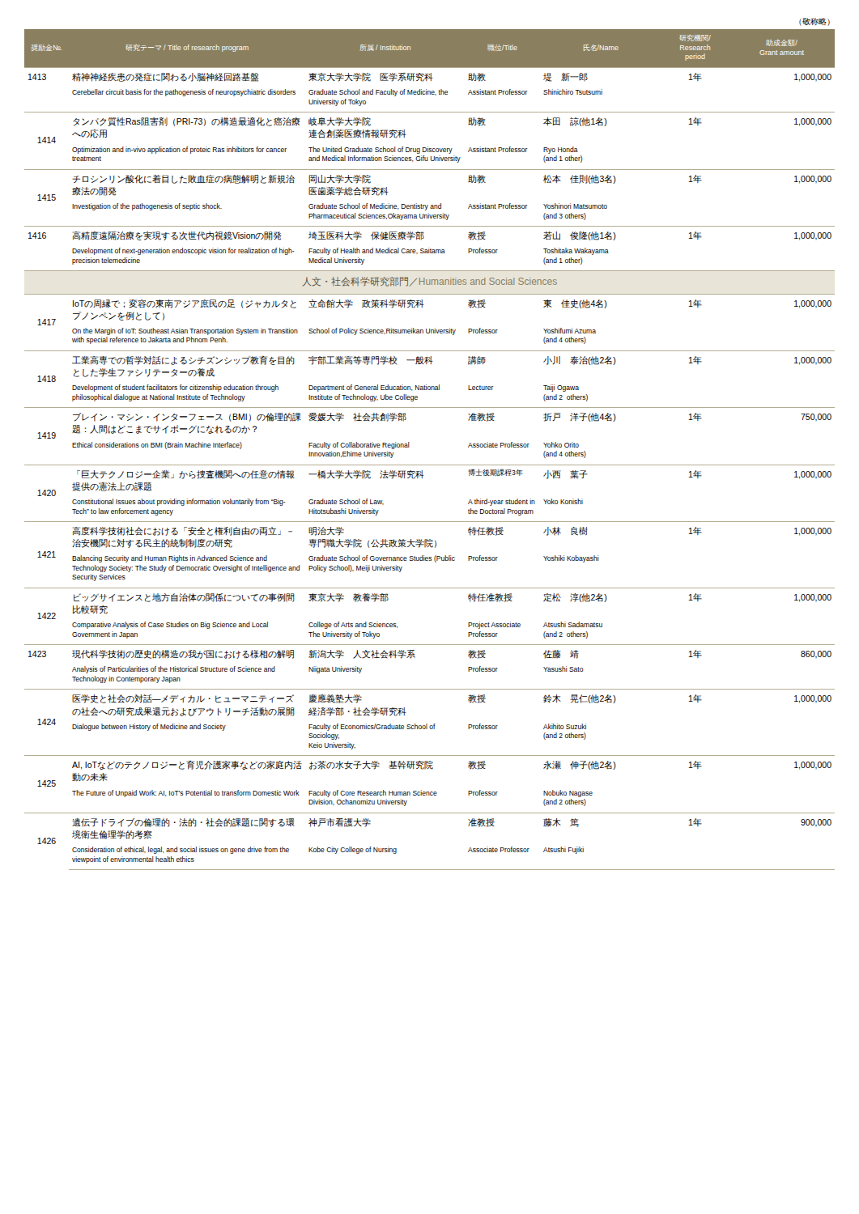（敬称略）
| 奨励金№. | 研究テーマ / Title of research program | 所属 / Institution | 職位/Title | 氏名/Name | 研究機関/ Research period | 助成金額/ Grant amount |
| --- | --- | --- | --- | --- | --- | --- |
| 1413 | 精神神経疾患の発症に関わる小脳神経回路基盤 | 東京大学大学院 医学系研究科 | 助教 | 堤 新一郎 | 1年 | 1,000,000 |
| | Cerebellar circuit basis for the pathogenesis of neuropsychiatric disorders | Graduate School and Faculty of Medicine, the University of Tokyo | Assistant Professor | Shinichiro Tsutsumi | | |
| 1414 | タンパク質性Ras阻害剤（PRI-73）の構造最適化と癌治療への応用 | 岐阜大学大学院 連合創薬医療情報研究科 | 助教 | 本田 諒(他1名) | 1年 | 1,000,000 |
| Optimization and in-vivo application of proteic Ras inhibitors for cancer treatment | The United Graduate School of Drug Discovery and Medical Information Sciences, Gifu University | Assistant Professor | Ryo Honda (and 1 other) | | |
| 1415 | チロシンリン酸化に着目した敗血症の病態解明と新規治療法の開発 | 岡山大学大学院 医歯薬学総合研究科 | 助教 | 松本 佳則(他3名) | 1年 | 1,000,000 |
| Investigation of the pathogenesis of septic shock. | Graduate School of Medicine, Dentistry and Pharmaceutical Sciences,Okayama University | Assistant Professor | Yoshinori Matsumoto (and 3 others) | | |
| 1416 | 高精度遠隔治療を実現する次世代内視鏡Visionの開発 | 埼玉医科大学 保健医療学部 | 教授 | 若山 俊隆(他1名) | 1年 | 1,000,000 |
| | Development of next-generation endoscopic vision for realization of high-precision telemedicine | Faculty of Health and Medical Care, Saitama Medical University | Professor | Toshitaka Wakayama (and 1 other) | | |
| 人文・社会科学研究部門／ Humanities and Social Sciences |
| 1417 | IoTの周縁で；変容の東南アジア庶民の足（ジャカルタとプノンペンを例として） | 立命館大学 政策科学研究科 | 教授 | 東 佳史(他4名) | 1年 | 1,000,000 |
| On the Margin of IoT: Southeast Asian Transportation System in Transition with special reference to Jakarta and Phnom Penh. | School of Policy Science,Ritsumeikan University | Professor | Yoshifumi Azuma (and 4 others) | | |
| 1418 | 工業高専での哲学対話によるシチズンシップ教育を目的とした学生ファシリテーターの養成 | 宇部工業高等専門学校 一般科 | 講師 | 小川 泰治(他2名) | 1年 | 1,000,000 |
| Development of student facilitators for citizenship education through philosophical dialogue at National Institute of Technology | Department of General Education, National Institute of Technology, Ube College | Lecturer | Taiji Ogawa (and 2 others) | | |
| 1419 | ブレイン・マシン・インターフェース（BMI）の倫理的課題：人間はどこまでサイボーグになれるのか？ | 愛媛大学 社会共創学部 | 准教授 | 折戸 洋子(他4名) | 1年 | 750,000 |
| Ethical considerations on BMI (Brain Machine Interface) | Faculty of Collaborative Regional Innovation,Ehime University | Associate Professor | Yohko Orito (and 4 others) | | |
| 1420 | 「巨大テクノロジー企業」から捜査機関への任意の情報提供の憲法上の課題 | 一橋大学大学院 法学研究科 | 博士後期課程3年 | 小西 葉子 | 1年 | 1,000,000 |
| Constitutional Issues about providing information voluntarily from “Big-Tech” to law enforcement agency | Graduate School of Law, Hitotsubashi University | A third-year student in the Doctoral Program | Yoko Konishi | | |
| 1421 | 高度科学技術社会における「安全と権利自由の両立」－ 治安機関に対する民主的統制制度の研究 | 明治大学 専門職大学院（公共政策大学院） | 特任教授 | 小林 良樹 | 1年 | 1,000,000 |
| Balancing Security and Human Rights in Advanced Science and Technology Society: The Study of Democratic Oversight of Intelligence and Security Services | Graduate School of Governance Studies (Public Policy School), Meiji University | Professor | Yoshiki Kobayashi | | |
| 1422 | ビッグサイエンスと地方自治体の関係についての事例間比較研究 | 東京大学 教養学部 | 特任准教授 | 定松 淳(他2名) | 1年 | 1,000,000 |
| Comparative Analysis of Case Studies on Big Science and Local Government in Japan | College of Arts and Sciences, The University of Tokyo | Project Associate Professor | Atsushi Sadamatsu (and 2 others) | | |
| 1423 | 現代科学技術の歴史的構造の我が国における様相の解明 | 新潟大学 人文社会科学系 | 教授 | 佐藤 靖 | 1年 | 860,000 |
| | Analysis of Particularities of the Historical Structure of Science and Technology in Contemporary Japan | Niigata University | Professor | Yasushi Sato | | |
| 1424 | 医学史と社会の対話―メディカル・ヒューマニティーズの社会への研究成果還元およびアウトリーチ活動の展開 | 慶應義塾大学 経済学部・社会学研究科 | 教授 | 鈴木 晃仁(他2名) | 1年 | 1,000,000 |
| Dialogue between History of Medicine and Society | Faculty of Economics/Graduate School of Sociology, Keio University, | Professor | Akihito Suzuki (and 2 others) | | |
| 1425 | AI, IoTなどのテクノロジーと育児介護家事などの家庭内活動の未来 | お茶の水女子大学 基幹研究院 | 教授 | 永瀬 伸子(他2名) | 1年 | 1,000,000 |
| The Future of Unpaid Work: AI, IoT’s Potential to transform Domestic Work | Faculty of Core Research Human Science Division, Ochanomizu University | Professor | Nobuko Nagase (and 2 others) | | |
| 1426 | 遺伝子ドライブの倫理的・法的・社会的課題に関する環境衛生倫理学的考察 | 神戸市看護大学 | 准教授 | 藤木 篤 | 1年 | 900,000 |
| Consideration of ethical, legal, and social issues on gene drive from the viewpoint of environmental health ethics | Kobe City College of Nursing | Associate Professor | Atsushi Fujiki | | |